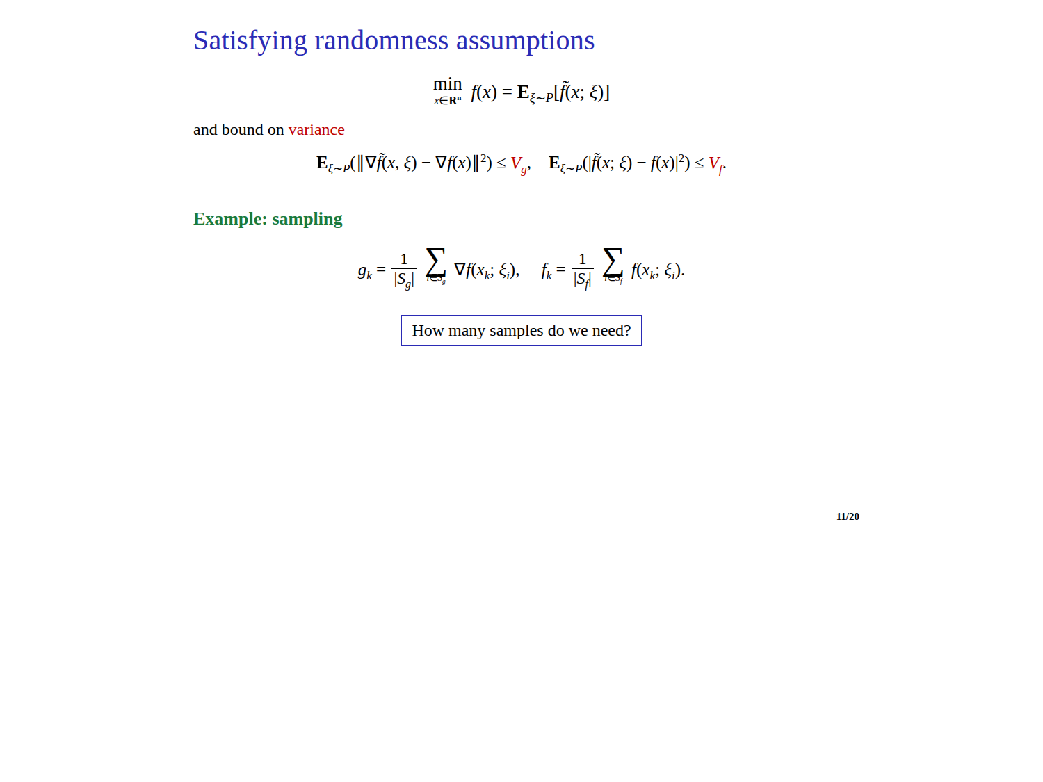Satisfying randomness assumptions
min x∈Rn f(x) = Eξ∼P[f̃(x; ξ)]
and bound on variance
Eξ∼P(∥∇f̃(x, ξ) − ∇f(x)∥2) ≤ Vg, Eξ∼P(|f̃(x; ξ) − f(x)|2) ≤ Vf.
Example: sampling
gk = 1|Sg| ∑i∈Sg ∇f(xk; ξi), fk = 1|Sf| ∑i∈Sf f(xk; ξi).
How many samples do we need?
11/20